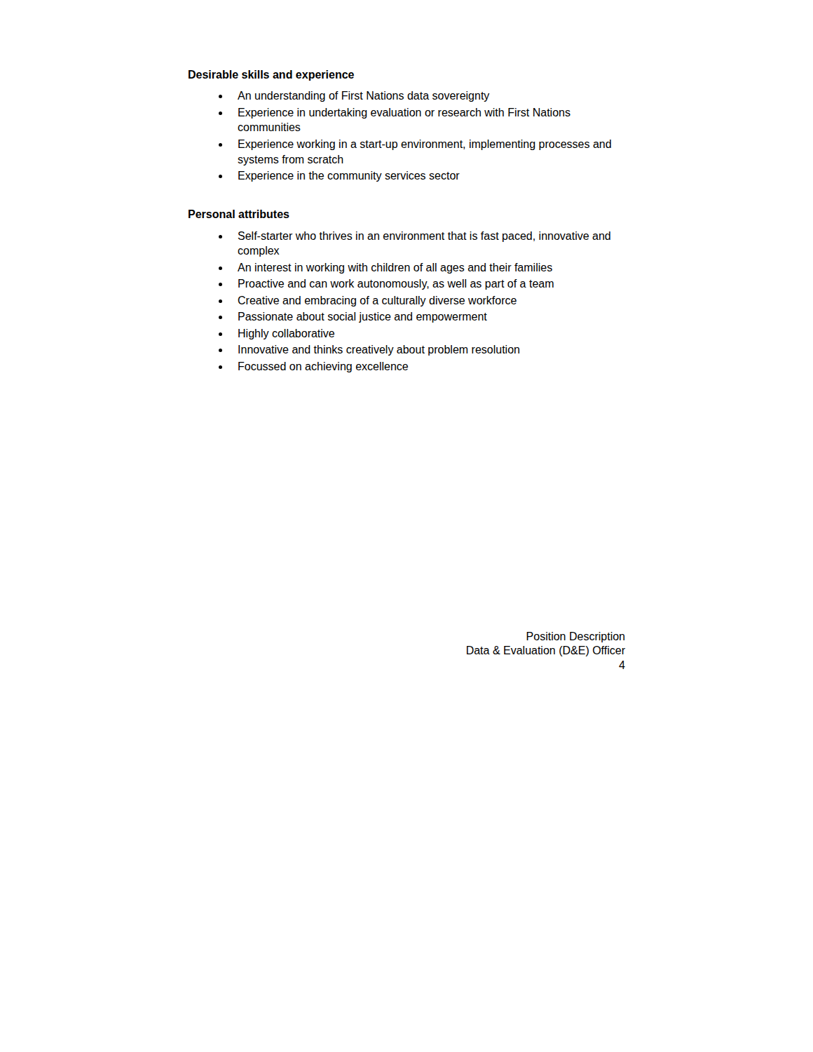Desirable skills and experience
An understanding of First Nations data sovereignty
Experience in undertaking evaluation or research with First Nations communities
Experience working in a start-up environment, implementing processes and systems from scratch
Experience in the community services sector
Personal attributes
Self-starter who thrives in an environment that is fast paced, innovative and complex
An interest in working with children of all ages and their families
Proactive and can work autonomously, as well as part of a team
Creative and embracing of a culturally diverse workforce
Passionate about social justice and empowerment
Highly collaborative
Innovative and thinks creatively about problem resolution
Focussed on achieving excellence
Position Description
Data & Evaluation (D&E) Officer
4